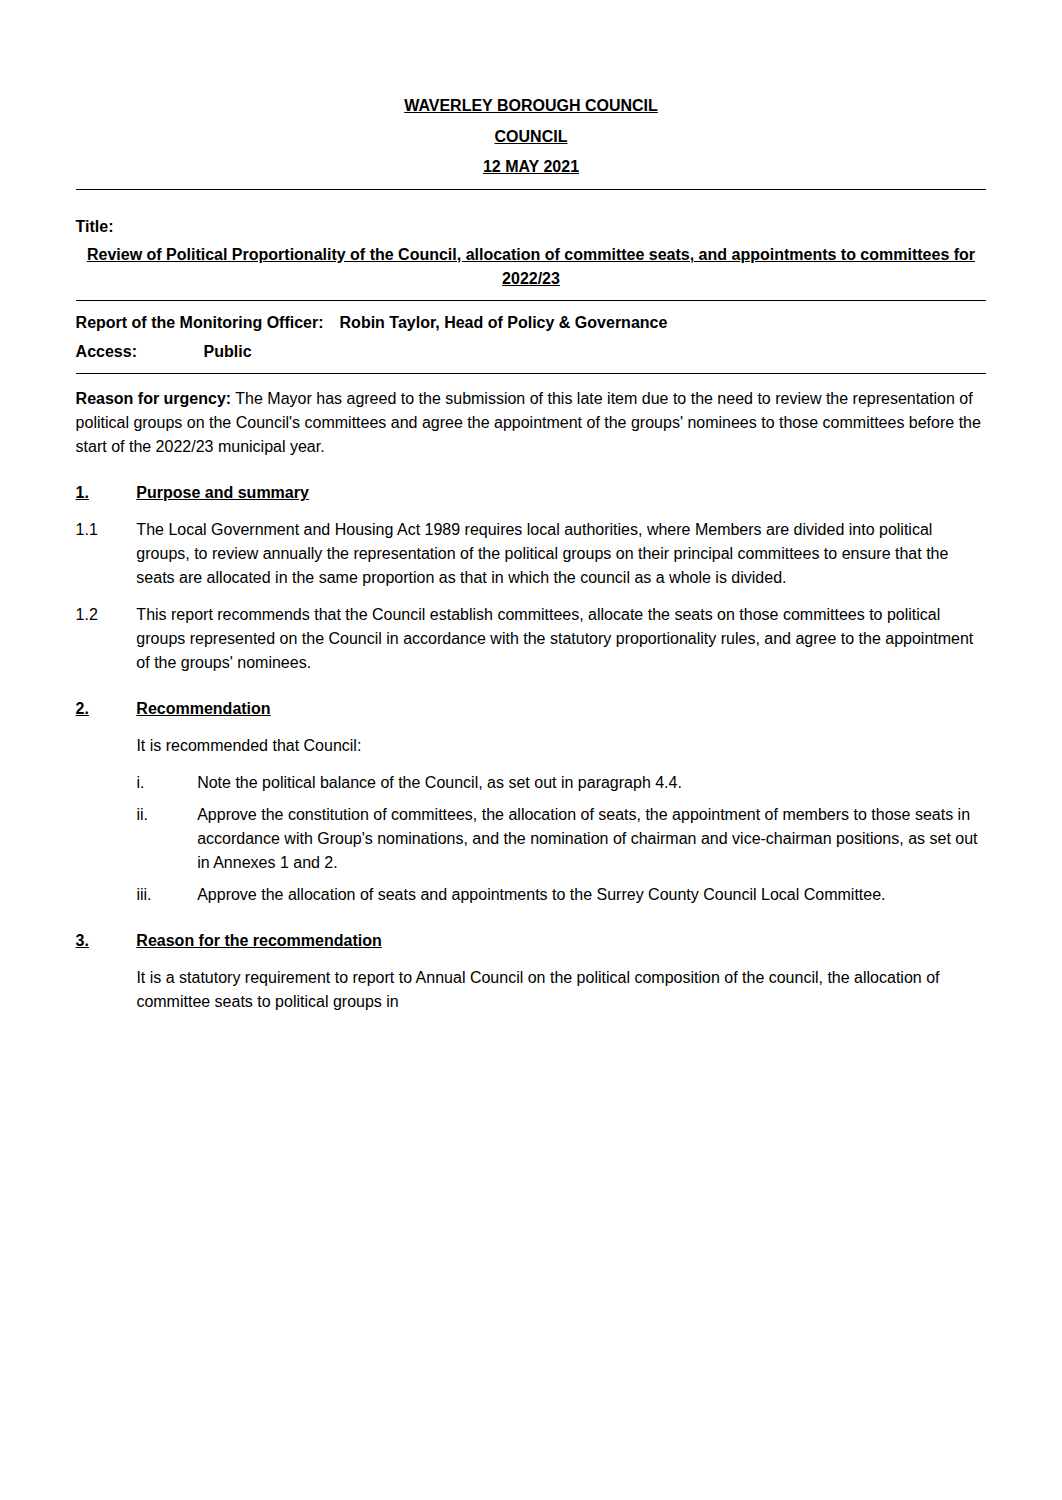WAVERLEY BOROUGH COUNCIL
COUNCIL
12 MAY 2021
Title:
Review of Political Proportionality of the Council, allocation of committee seats, and appointments to committees for 2022/23
Report of the Monitoring Officer: Robin Taylor, Head of Policy & Governance
Access: Public
Reason for urgency: The Mayor has agreed to the submission of this late item due to the need to review the representation of political groups on the Council's committees and agree the appointment of the groups' nominees to those committees before the start of the 2022/23 municipal year.
1. Purpose and summary
1.1 The Local Government and Housing Act 1989 requires local authorities, where Members are divided into political groups, to review annually the representation of the political groups on their principal committees to ensure that the seats are allocated in the same proportion as that in which the council as a whole is divided.
1.2 This report recommends that the Council establish committees, allocate the seats on those committees to political groups represented on the Council in accordance with the statutory proportionality rules, and agree to the appointment of the groups' nominees.
2. Recommendation
It is recommended that Council:
i. Note the political balance of the Council, as set out in paragraph 4.4.
ii. Approve the constitution of committees, the allocation of seats, the appointment of members to those seats in accordance with Group's nominations, and the nomination of chairman and vice-chairman positions, as set out in Annexes 1 and 2.
iii. Approve the allocation of seats and appointments to the Surrey County Council Local Committee.
3. Reason for the recommendation
It is a statutory requirement to report to Annual Council on the political composition of the council, the allocation of committee seats to political groups in